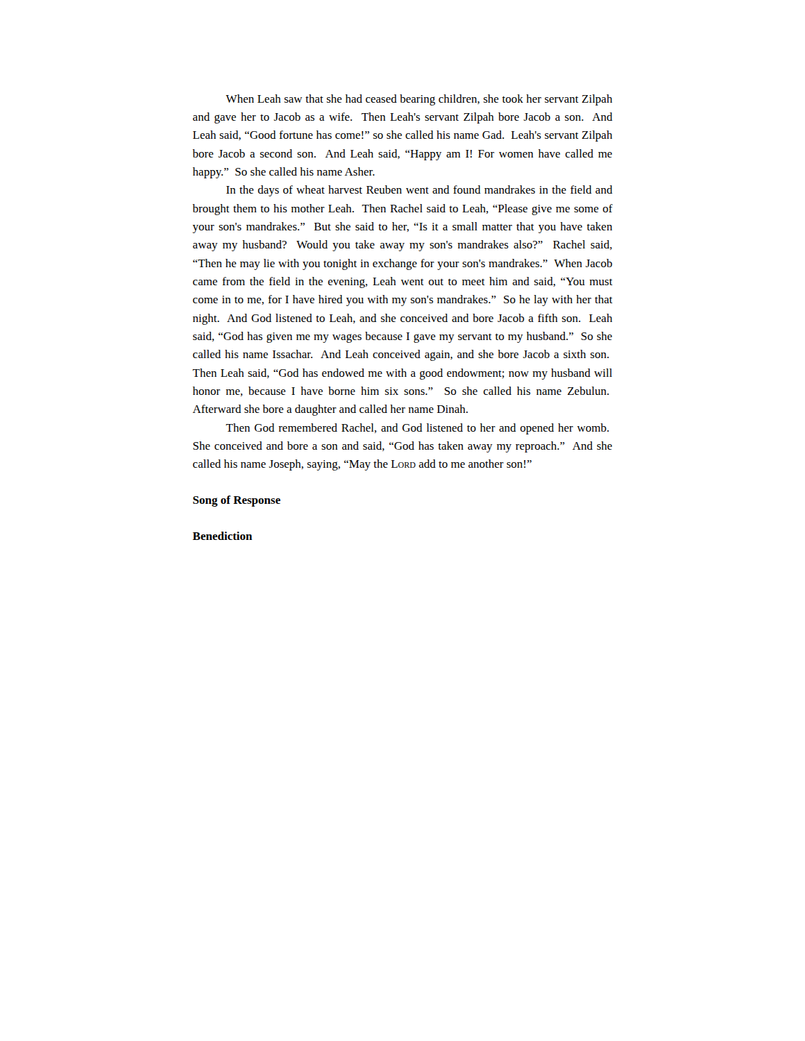When Leah saw that she had ceased bearing children, she took her servant Zilpah and gave her to Jacob as a wife. Then Leah's servant Zilpah bore Jacob a son. And Leah said, “Good fortune has come!” so she called his name Gad. Leah's servant Zilpah bore Jacob a second son. And Leah said, “Happy am I! For women have called me happy.” So she called his name Asher.
In the days of wheat harvest Reuben went and found mandrakes in the field and brought them to his mother Leah. Then Rachel said to Leah, “Please give me some of your son's mandrakes.” But she said to her, “Is it a small matter that you have taken away my husband? Would you take away my son's mandrakes also?” Rachel said, “Then he may lie with you tonight in exchange for your son's mandrakes.” When Jacob came from the field in the evening, Leah went out to meet him and said, “You must come in to me, for I have hired you with my son's mandrakes.” So he lay with her that night. And God listened to Leah, and she conceived and bore Jacob a fifth son. Leah said, “God has given me my wages because I gave my servant to my husband.” So she called his name Issachar. And Leah conceived again, and she bore Jacob a sixth son. Then Leah said, “God has endowed me with a good endowment; now my husband will honor me, because I have borne him six sons.” So she called his name Zebulun. Afterward she bore a daughter and called her name Dinah.
Then God remembered Rachel, and God listened to her and opened her womb. She conceived and bore a son and said, “God has taken away my reproach.” And she called his name Joseph, saying, “May the Lord add to me another son!”
Song of Response
Benediction